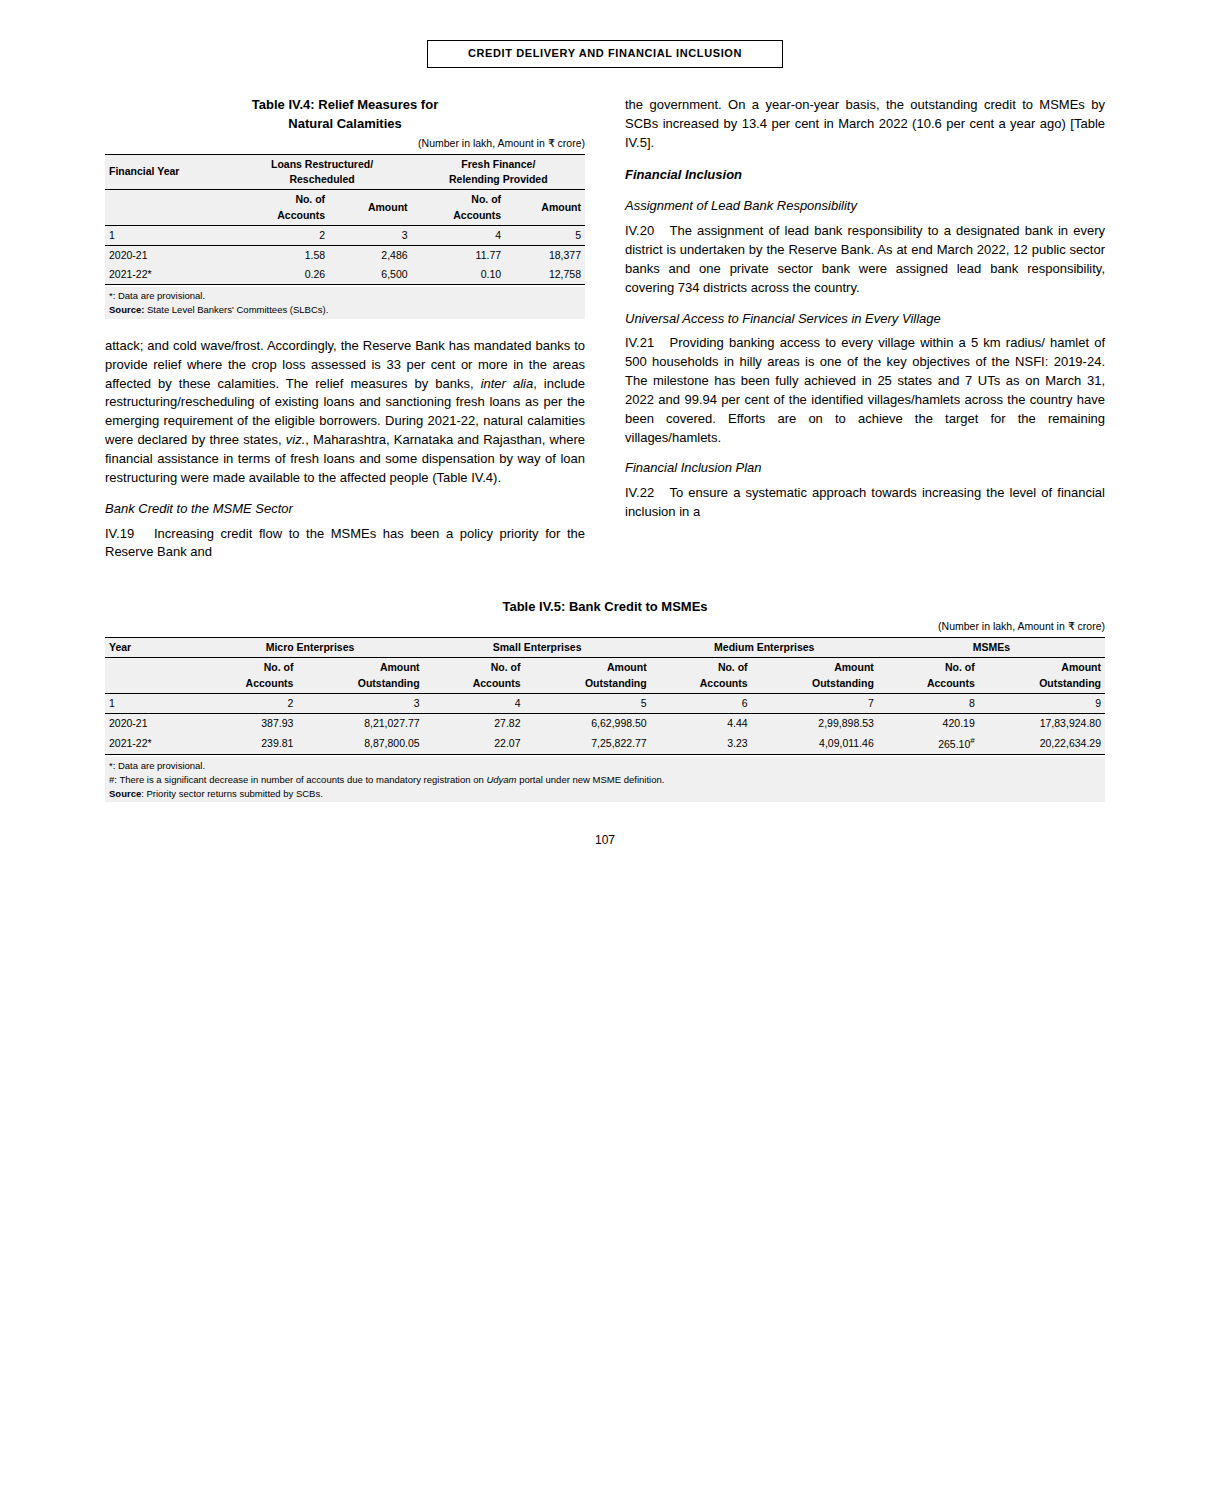CREDIT DELIVERY AND FINANCIAL INCLUSION
Table IV.4: Relief Measures for
Natural Calamities
(Number in lakh, Amount in ₹ crore)
| Financial Year | Loans Restructured/ Rescheduled | Fresh Finance/ Relending Provided |
| --- | --- | --- |
| | No. of Accounts | Amount | No. of Accounts | Amount |
| 1 | 2 | 3 | 4 | 5 |
| 2020-21 | 1.58 | 2,486 | 11.77 | 18,377 |
| 2021-22* | 0.26 | 6,500 | 0.10 | 12,758 |
*: Data are provisional.
Source: State Level Bankers' Committees (SLBCs).
attack; and cold wave/frost. Accordingly, the Reserve Bank has mandated banks to provide relief where the crop loss assessed is 33 per cent or more in the areas affected by these calamities. The relief measures by banks, inter alia, include restructuring/rescheduling of existing loans and sanctioning fresh loans as per the emerging requirement of the eligible borrowers. During 2021-22, natural calamities were declared by three states, viz., Maharashtra, Karnataka and Rajasthan, where financial assistance in terms of fresh loans and some dispensation by way of loan restructuring were made available to the affected people (Table IV.4).
Bank Credit to the MSME Sector
IV.19 Increasing credit flow to the MSMEs has been a policy priority for the Reserve Bank and
the government. On a year-on-year basis, the outstanding credit to MSMEs by SCBs increased by 13.4 per cent in March 2022 (10.6 per cent a year ago) [Table IV.5].
Financial Inclusion
Assignment of Lead Bank Responsibility
IV.20 The assignment of lead bank responsibility to a designated bank in every district is undertaken by the Reserve Bank. As at end March 2022, 12 public sector banks and one private sector bank were assigned lead bank responsibility, covering 734 districts across the country.
Universal Access to Financial Services in Every Village
IV.21 Providing banking access to every village within a 5 km radius/ hamlet of 500 households in hilly areas is one of the key objectives of the NSFI: 2019-24. The milestone has been fully achieved in 25 states and 7 UTs as on March 31, 2022 and 99.94 per cent of the identified villages/hamlets across the country have been covered. Efforts are on to achieve the target for the remaining villages/hamlets.
Financial Inclusion Plan
IV.22 To ensure a systematic approach towards increasing the level of financial inclusion in a
Table IV.5: Bank Credit to MSMEs
(Number in lakh, Amount in ₹ crore)
| Year | Micro Enterprises | Small Enterprises | Medium Enterprises | MSMEs |
| --- | --- | --- | --- | --- |
| | No. of Accounts | Amount Outstanding | No. of Accounts | Amount Outstanding | No. of Accounts | Amount Outstanding | No. of Accounts | Amount Outstanding |
| 1 | 2 | 3 | 4 | 5 | 6 | 7 | 8 | 9 |
| 2020-21 | 387.93 | 8,21,027.77 | 27.82 | 6,62,998.50 | 4.44 | 2,99,898.53 | 420.19 | 17,83,924.80 |
| 2021-22* | 239.81 | 8,87,800.05 | 22.07 | 7,25,822.77 | 3.23 | 4,09,011.46 | 265.10 # | 20,22,634.29 |
*: Data are provisional.
#: There is a significant decrease in number of accounts due to mandatory registration on Udyam portal under new MSME definition.
Source: Priority sector returns submitted by SCBs.
107